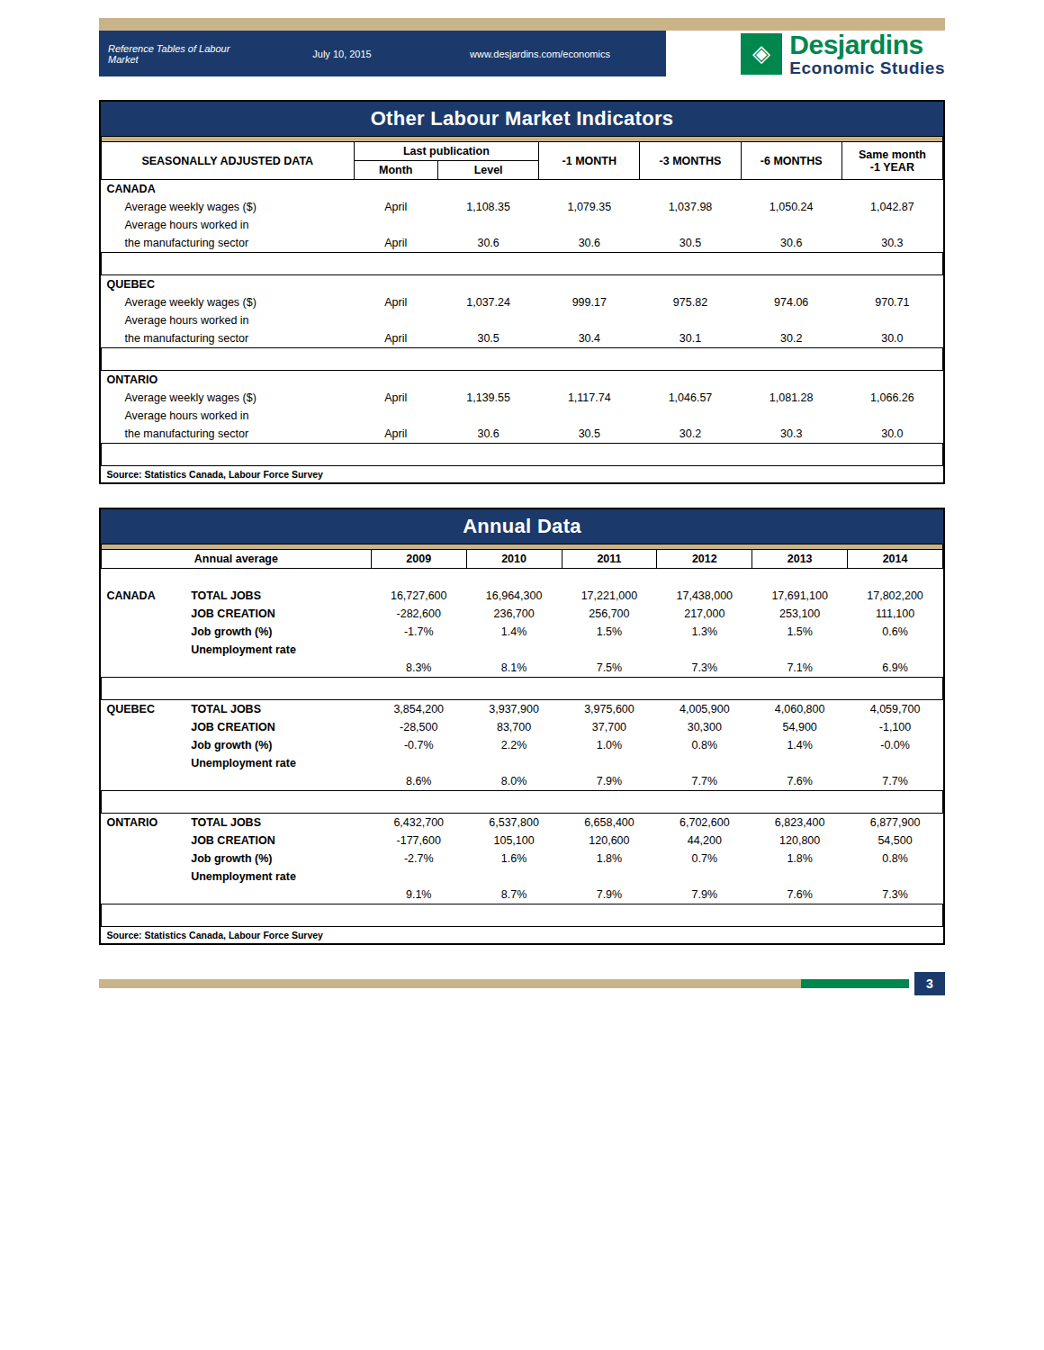Reference Tables of Labour Market July 10, 2015 www.desjardins.com/economics
◈
Desjardins
Economic Studies
Other Labour Market Indicators
| SEASONALLY ADJUSTED DATA | Last publication | -1 MONTH | -3 MONTHS | -6 MONTHS | Same month -1 YEAR |
| --- | --- | --- | --- | --- | --- |
| Month | Level |
| CANADA | | | | | | |
| Average weekly wages ($) | April | 1,108.35 | 1,079.35 | 1,037.98 | 1,050.24 | 1,042.87 |
| Average hours worked in | | | | | | |
| the manufacturing sector | April | 30.6 | 30.6 | 30.5 | 30.6 | 30.3 |
| QUEBEC | | | | | | |
| Average weekly wages ($) | April | 1,037.24 | 999.17 | 975.82 | 974.06 | 970.71 |
| Average hours worked in | | | | | | |
| the manufacturing sector | April | 30.5 | 30.4 | 30.1 | 30.2 | 30.0 |
| ONTARIO | | | | | | |
| Average weekly wages ($) | April | 1,139.55 | 1,117.74 | 1,046.57 | 1,081.28 | 1,066.26 |
| Average hours worked in | | | | | | |
| the manufacturing sector | April | 30.6 | 30.5 | 30.2 | 30.3 | 30.0 |
| Source: Statistics Canada, Labour Force Survey |
Annual Data
| Annual average | 2009 | 2010 | 2011 | 2012 | 2013 | 2014 |
| --- | --- | --- | --- | --- | --- | --- |
| CANADA | TOTAL JOBS | 16,727,600 | 16,964,300 | 17,221,000 | 17,438,000 | 17,691,100 | 17,802,200 |
| | JOB CREATION | -282,600 | 236,700 | 256,700 | 217,000 | 253,100 | 111,100 |
| | Job growth (%) | -1.7% | 1.4% | 1.5% | 1.3% | 1.5% | 0.6% |
| | Unemployment rate | | | | | | |
| | | 8.3% | 8.1% | 7.5% | 7.3% | 7.1% | 6.9% |
| QUEBEC | TOTAL JOBS | 3,854,200 | 3,937,900 | 3,975,600 | 4,005,900 | 4,060,800 | 4,059,700 |
| | JOB CREATION | -28,500 | 83,700 | 37,700 | 30,300 | 54,900 | -1,100 |
| | Job growth (%) | -0.7% | 2.2% | 1.0% | 0.8% | 1.4% | -0.0% |
| | Unemployment rate | | | | | | |
| | | 8.6% | 8.0% | 7.9% | 7.7% | 7.6% | 7.7% |
| ONTARIO | TOTAL JOBS | 6,432,700 | 6,537,800 | 6,658,400 | 6,702,600 | 6,823,400 | 6,877,900 |
| | JOB CREATION | -177,600 | 105,100 | 120,600 | 44,200 | 120,800 | 54,500 |
| | Job growth (%) | -2.7% | 1.6% | 1.8% | 0.7% | 1.8% | 0.8% |
| | Unemployment rate | | | | | | |
| | | 9.1% | 8.7% | 7.9% | 7.9% | 7.6% | 7.3% |
| Source: Statistics Canada, Labour Force Survey |
3